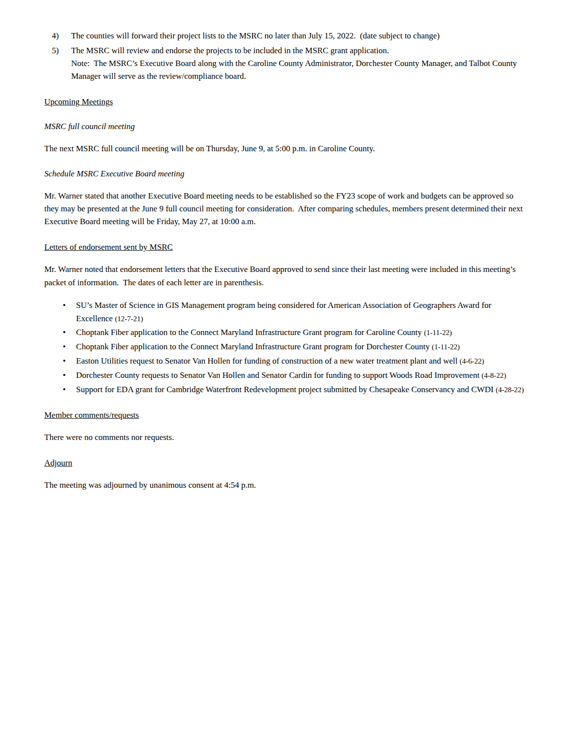4) The counties will forward their project lists to the MSRC no later than July 15, 2022. (date subject to change)
5) The MSRC will review and endorse the projects to be included in the MSRC grant application.
Note: The MSRC’s Executive Board along with the Caroline County Administrator, Dorchester County Manager, and Talbot County Manager will serve as the review/compliance board.
Upcoming Meetings
MSRC full council meeting
The next MSRC full council meeting will be on Thursday, June 9, at 5:00 p.m. in Caroline County.
Schedule MSRC Executive Board meeting
Mr. Warner stated that another Executive Board meeting needs to be established so the FY23 scope of work and budgets can be approved so they may be presented at the June 9 full council meeting for consideration. After comparing schedules, members present determined their next Executive Board meeting will be Friday, May 27, at 10:00 a.m.
Letters of endorsement sent by MSRC
Mr. Warner noted that endorsement letters that the Executive Board approved to send since their last meeting were included in this meeting’s packet of information. The dates of each letter are in parenthesis.
SU’s Master of Science in GIS Management program being considered for American Association of Geographers Award for Excellence (12-7-21)
Choptank Fiber application to the Connect Maryland Infrastructure Grant program for Caroline County (1-11-22)
Choptank Fiber application to the Connect Maryland Infrastructure Grant program for Dorchester County (1-11-22)
Easton Utilities request to Senator Van Hollen for funding of construction of a new water treatment plant and well (4-6-22)
Dorchester County requests to Senator Van Hollen and Senator Cardin for funding to support Woods Road Improvement (4-8-22)
Support for EDA grant for Cambridge Waterfront Redevelopment project submitted by Chesapeake Conservancy and CWDI (4-28-22)
Member comments/requests
There were no comments nor requests.
Adjourn
The meeting was adjourned by unanimous consent at 4:54 p.m.